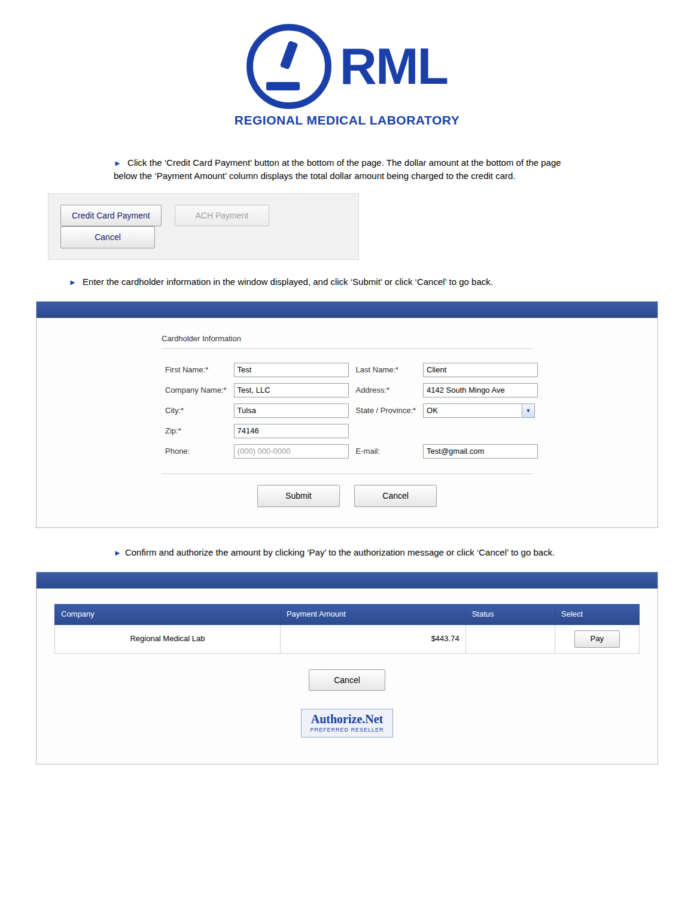RML
REGIONAL MEDICAL LABORATORY
► Click the ‘Credit Card Payment’ button at the bottom of the page. The dollar amount at the bottom of the page below the ‘Payment Amount’ column displays the total dollar amount being charged to the credit card.
Credit Card Payment ACH Payment Cancel
► Enter the cardholder information in the window displayed, and click ‘Submit’ or click ‘Cancel’ to go back.
Cardholder Information
| First Name: * | Test | Last Name: * | Client |
| Company Name: * | Test, LLC | Address: * | 4142 South Mingo Ave |
| City: * | Tulsa | State / Province: * | OK ▼ |
| Zip: * | 74146 | | |
| Phone: | (000) 000-0000 | E-mail: | Test@gmail.com |
Submit Cancel
►Confirm and authorize the amount by clicking ‘Pay’ to the authorization message or click ‘Cancel’ to go back.
| Company | Payment Amount | Status | Select |
| --- | --- | --- | --- |
| Regional Medical Lab | $443.74 | | Pay |
Cancel
Authorize.Net
PREFERRED RESELLER